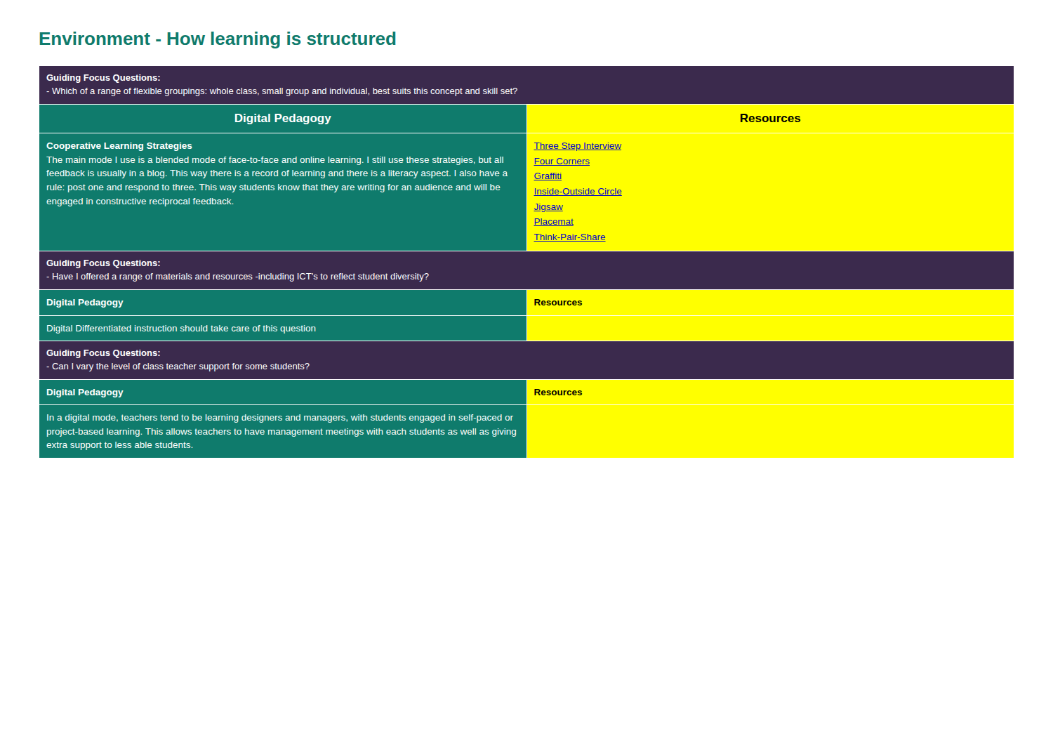Environment - How learning is structured
| Guiding Focus Questions: - Which of a range of flexible groupings: whole class, small group and individual, best suits this concept and skill set? |
| Digital Pedagogy | Resources |
| Cooperative Learning Strategies The main mode I use is a blended mode of face-to-face and online learning. I still use these strategies, but all feedback is usually in a blog. This way there is a record of learning and there is a literacy aspect. I also have a rule: post one and respond to three. This way students know that they are writing for an audience and will be engaged in constructive reciprocal feedback. | Three Step Interview Four Corners Graffiti Inside-Outside Circle Jigsaw Placemat Think-Pair-Share |
| Guiding Focus Questions: - Have I offered a range of materials and resources -including ICT's to reflect student diversity? |
| Digital Pedagogy | Resources |
| Digital Differentiated instruction should take care of this question | |
| Guiding Focus Questions: - Can I vary the level of class teacher support for some students? |
| Digital Pedagogy | Resources |
| In a digital mode, teachers tend to be learning designers and managers, with students engaged in self-paced or project-based learning. This allows teachers to have management meetings with each students as well as giving extra support to less able students. | |